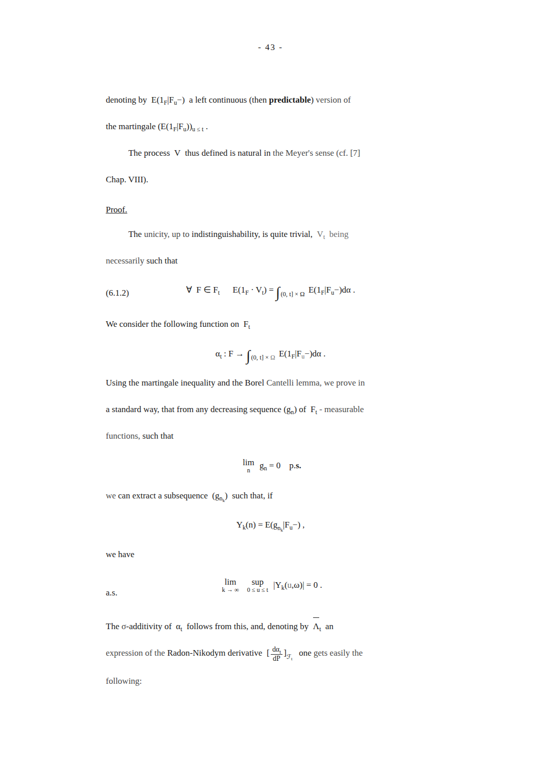- 43 -
denoting by E(1F|Fu−) a left continuous (then predictable) version of
the martingale (E(1F|Fu))u ≤ t .
The process V thus defined is natural in the Meyer's sense (cf. [7]
Chap. VIII).
Proof.
The unicity, up to indistinguishability, is quite trivial, Vt being
necessarily such that
(6.1.2)
∀ F ∈ Ft E(1F · Vt) = ∫(0, t] × Ω E(1F|Fu−)dα .
We consider the following function on Ft
αt : F → ∫(0, t] × Ω E(1F|Fu−)dα .
Using the martingale inequality and the Borel Cantelli lemma, we prove in
a standard way, that from any decreasing sequence (gn) of Ft - measurable
functions, such that
lim n gn = 0 p.s.
we can extract a subsequence (gnk) such that, if
Yk(n) = E(gnk|Fu−) ,
we have
a.s.
lim k → ∞ sup 0 ≤ u ≤ t |Yk(u,ω)| = 0 .
The σ-additivity of αt follows from this, and, denoting by Λt an
expression of the Radon-Nikodym derivative [dαt dP]ℱt one gets easily the
following: